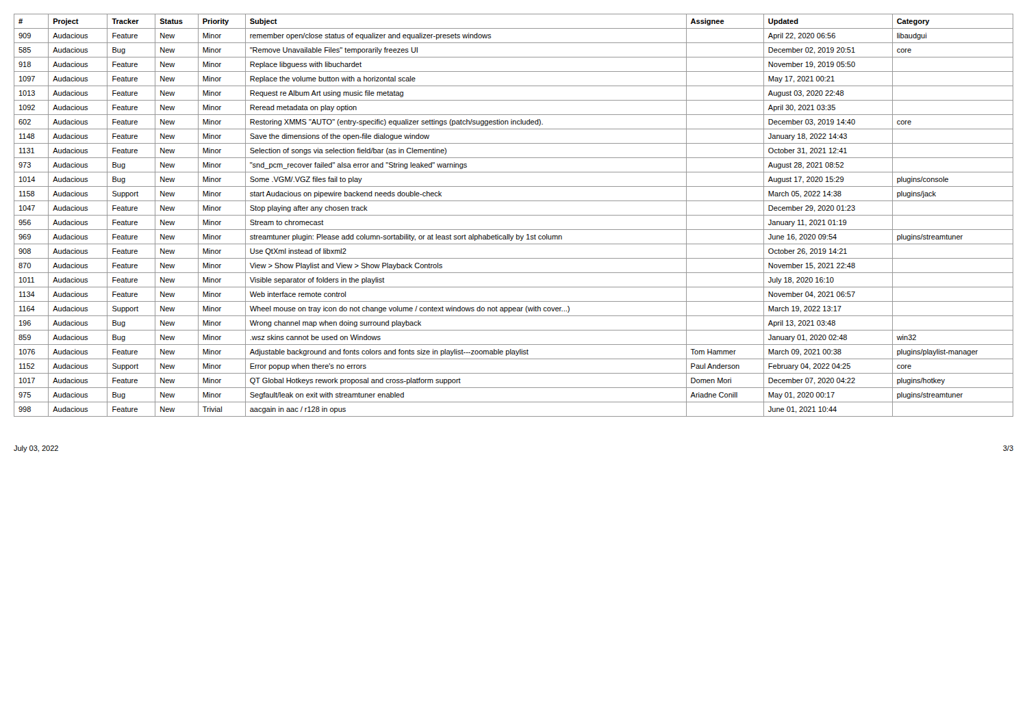| # | Project | Tracker | Status | Priority | Subject | Assignee | Updated | Category |
| --- | --- | --- | --- | --- | --- | --- | --- | --- |
| 909 | Audacious | Feature | New | Minor | remember open/close status of equalizer and equalizer-presets windows | | April 22, 2020 06:56 | libaudgui |
| 585 | Audacious | Bug | New | Minor | "Remove Unavailable Files" temporarily freezes UI | | December 02, 2019 20:51 | core |
| 918 | Audacious | Feature | New | Minor | Replace libguess with libuchardet | | November 19, 2019 05:50 | |
| 1097 | Audacious | Feature | New | Minor | Replace the volume button with a horizontal scale | | May 17, 2021 00:21 | |
| 1013 | Audacious | Feature | New | Minor | Request re Album Art using music file metatag | | August 03, 2020 22:48 | |
| 1092 | Audacious | Feature | New | Minor | Reread metadata on play option | | April 30, 2021 03:35 | |
| 602 | Audacious | Feature | New | Minor | Restoring XMMS "AUTO" (entry-specific) equalizer settings (patch/suggestion included). | | December 03, 2019 14:40 | core |
| 1148 | Audacious | Feature | New | Minor | Save the dimensions of the open-file dialogue window | | January 18, 2022 14:43 | |
| 1131 | Audacious | Feature | New | Minor | Selection of songs via selection field/bar (as in Clementine) | | October 31, 2021 12:41 | |
| 973 | Audacious | Bug | New | Minor | "snd_pcm_recover failed" alsa error and "String leaked" warnings | | August 28, 2021 08:52 | |
| 1014 | Audacious | Bug | New | Minor | Some .VGM/.VGZ files fail to play | | August 17, 2020 15:29 | plugins/console |
| 1158 | Audacious | Support | New | Minor | start Audacious on pipewire backend needs double-check | | March 05, 2022 14:38 | plugins/jack |
| 1047 | Audacious | Feature | New | Minor | Stop playing after any chosen track | | December 29, 2020 01:23 | |
| 956 | Audacious | Feature | New | Minor | Stream to chromecast | | January 11, 2021 01:19 | |
| 969 | Audacious | Feature | New | Minor | streamtuner plugin: Please add column-sortability, or at least sort alphabetically by 1st column | | June 16, 2020 09:54 | plugins/streamtuner |
| 908 | Audacious | Feature | New | Minor | Use QtXml instead of libxml2 | | October 26, 2019 14:21 | |
| 870 | Audacious | Feature | New | Minor | View > Show Playlist and View > Show Playback Controls | | November 15, 2021 22:48 | |
| 1011 | Audacious | Feature | New | Minor | Visible separator of folders in the playlist | | July 18, 2020 16:10 | |
| 1134 | Audacious | Feature | New | Minor | Web interface remote control | | November 04, 2021 06:57 | |
| 1164 | Audacious | Support | New | Minor | Wheel mouse on tray icon do not change volume / context windows do not appear (with cover...) | | March 19, 2022 13:17 | |
| 196 | Audacious | Bug | New | Minor | Wrong channel map when doing surround playback | | April 13, 2021 03:48 | |
| 859 | Audacious | Bug | New | Minor | .wsz skins cannot be used on Windows | | January 01, 2020 02:48 | win32 |
| 1076 | Audacious | Feature | New | Minor | Adjustable background and fonts colors and fonts size in playlist---zoomable playlist | Tom Hammer | March 09, 2021 00:38 | plugins/playlist-manager |
| 1152 | Audacious | Support | New | Minor | Error popup when there's no errors | Paul Anderson | February 04, 2022 04:25 | core |
| 1017 | Audacious | Feature | New | Minor | QT Global Hotkeys rework proposal and cross-platform support | Domen Mori | December 07, 2020 04:22 | plugins/hotkey |
| 975 | Audacious | Bug | New | Minor | Segfault/leak on exit with streamtuner enabled | Ariadne Conill | May 01, 2020 00:17 | plugins/streamtuner |
| 998 | Audacious | Feature | New | Trivial | aacgain in aac / r128 in opus | | June 01, 2021 10:44 | |
July 03, 2022 3/3